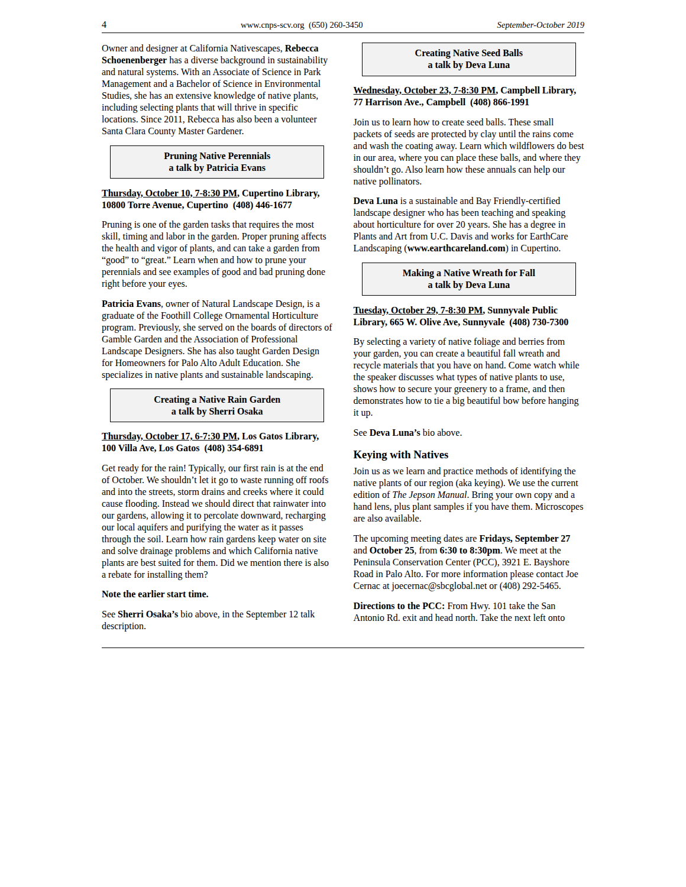4
www.cnps-scv.org (650) 260-3450
September-October 2019
Owner and designer at California Nativescapes, Rebecca Schoenenberger has a diverse background in sustainability and natural systems. With an Associate of Science in Park Management and a Bachelor of Science in Environmental Studies, she has an extensive knowledge of native plants, including selecting plants that will thrive in specific locations. Since 2011, Rebecca has also been a volunteer Santa Clara County Master Gardener.
Pruning Native Perennials a talk by Patricia Evans
Thursday, October 10, 7-8:30 PM, Cupertino Library, 10800 Torre Avenue, Cupertino (408) 446-1677
Pruning is one of the garden tasks that requires the most skill, timing and labor in the garden. Proper pruning affects the health and vigor of plants, and can take a garden from “good” to “great.” Learn when and how to prune your perennials and see examples of good and bad pruning done right before your eyes.
Patricia Evans, owner of Natural Landscape Design, is a graduate of the Foothill College Ornamental Horticulture program. Previously, she served on the boards of directors of Gamble Garden and the Association of Professional Landscape Designers. She has also taught Garden Design for Homeowners for Palo Alto Adult Education. She specializes in native plants and sustainable landscaping.
Creating a Native Rain Garden a talk by Sherri Osaka
Thursday, October 17, 6-7:30 PM, Los Gatos Library, 100 Villa Ave, Los Gatos (408) 354-6891
Get ready for the rain! Typically, our first rain is at the end of October. We shouldn’t let it go to waste running off roofs and into the streets, storm drains and creeks where it could cause flooding. Instead we should direct that rainwater into our gardens, allowing it to percolate downward, recharging our local aquifers and purifying the water as it passes through the soil. Learn how rain gardens keep water on site and solve drainage problems and which California native plants are best suited for them. Did we mention there is also a rebate for installing them?
Note the earlier start time.
See Sherri Osaka’s bio above, in the September 12 talk description.
Creating Native Seed Balls a talk by Deva Luna
Wednesday, October 23, 7-8:30 PM, Campbell Library, 77 Harrison Ave., Campbell (408) 866-1991
Join us to learn how to create seed balls. These small packets of seeds are protected by clay until the rains come and wash the coating away. Learn which wildflowers do best in our area, where you can place these balls, and where they shouldn’t go. Also learn how these annuals can help our native pollinators.
Deva Luna is a sustainable and Bay Friendly-certified landscape designer who has been teaching and speaking about horticulture for over 20 years. She has a degree in Plants and Art from U.C. Davis and works for EarthCare Landscaping (www.earthcareland.com) in Cupertino.
Making a Native Wreath for Fall a talk by Deva Luna
Tuesday, October 29, 7-8:30 PM, Sunnyvale Public Library, 665 W. Olive Ave, Sunnyvale (408) 730-7300
By selecting a variety of native foliage and berries from your garden, you can create a beautiful fall wreath and recycle materials that you have on hand. Come watch while the speaker discusses what types of native plants to use, shows how to secure your greenery to a frame, and then demonstrates how to tie a big beautiful bow before hanging it up.
See Deva Luna’s bio above.
Keying with Natives
Join us as we learn and practice methods of identifying the native plants of our region (aka keying). We use the current edition of The Jepson Manual. Bring your own copy and a hand lens, plus plant samples if you have them. Microscopes are also available.
The upcoming meeting dates are Fridays, September 27 and October 25, from 6:30 to 8:30pm. We meet at the Peninsula Conservation Center (PCC), 3921 E. Bayshore Road in Palo Alto. For more information please contact Joe Cernac at joecernac@sbcglobal.net or (408) 292-5465.
Directions to the PCC: From Hwy. 101 take the San Antonio Rd. exit and head north. Take the next left onto